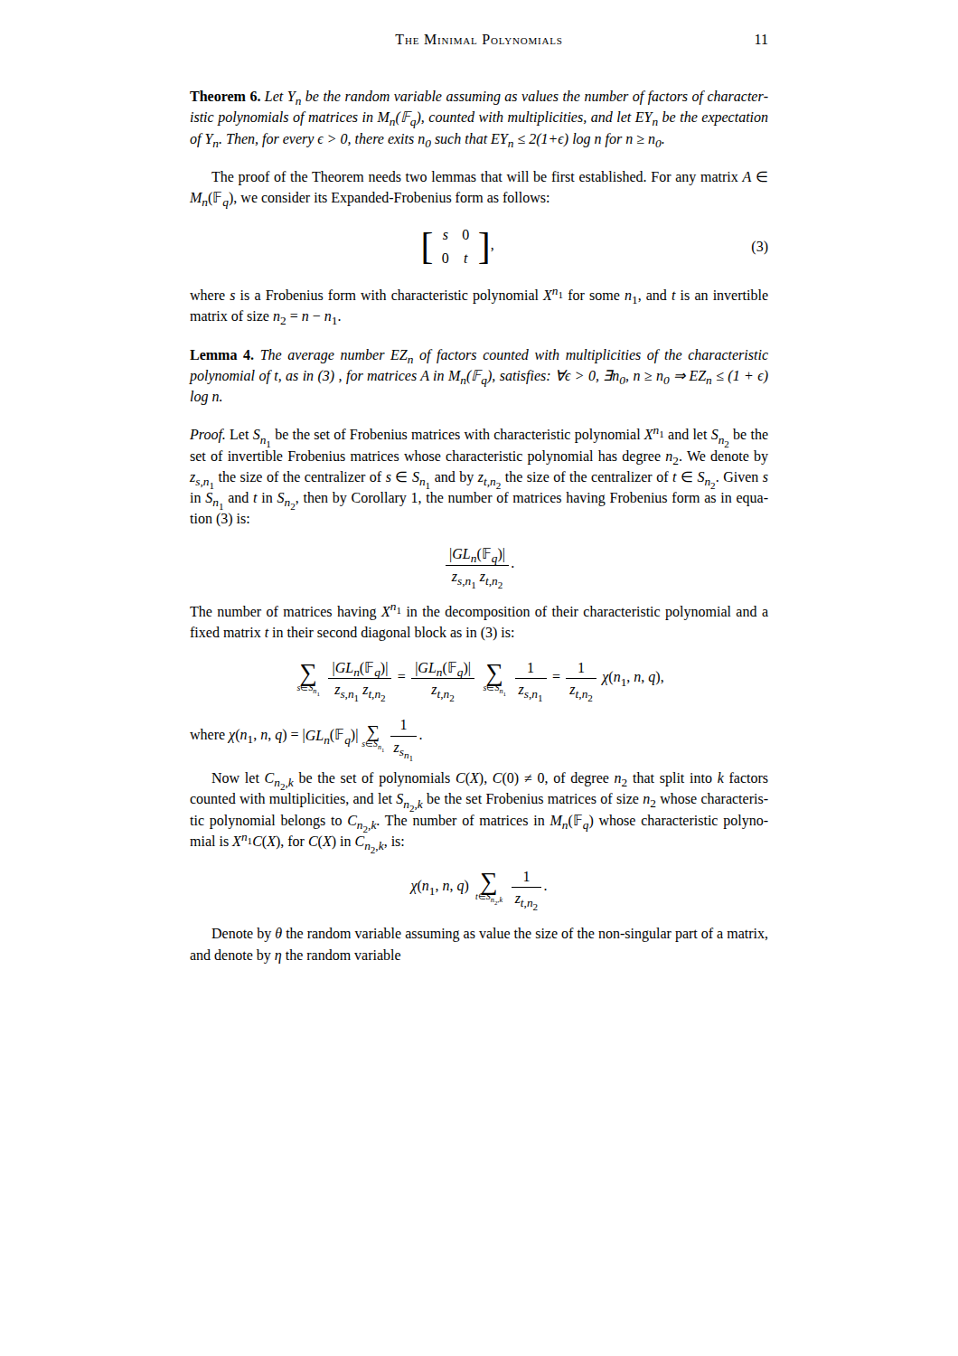The Minimal Polynomials 11
Theorem 6. Let Yn be the random variable assuming as values the number of factors of characteristic polynomials of matrices in Mn(𝔽q), counted with multiplicities, and let EYn be the expectation of Yn. Then, for every ϵ > 0, there exits n0 such that EYn ≤ 2(1+ϵ) log n for n ≥ n0.
The proof of the Theorem needs two lemmas that will be first established. For any matrix A ∈ Mn(𝔽q), we consider its Expanded-Frobenius form as follows:
[
| s | 0 |
| 0 | t |
] , (3)
where s is a Frobenius form with characteristic polynomial Xn1 for some n1, and t is an invertible matrix of size n2 = n − n1.
Lemma 4. The average number EZn of factors counted with multiplicities of the characteristic polynomial of t, as in (3) , for matrices A in Mn(𝔽q), satisfies: ∀ϵ > 0, ∃n0, n ≥ n0 ⇒ EZn ≤ (1 + ϵ) log n.
Proof. Let Sn1 be the set of Frobenius matrices with characteristic polynomial Xn1 and let Sn2 be the set of invertible Frobenius matrices whose characteristic polynomial has degree n2. We denote by zs,n1 the size of the centralizer of s ∈ Sn1 and by zt,n2 the size of the centralizer of t ∈ Sn2. Given s in Sn1 and t in Sn2, then by Corollary 1, the number of matrices having Frobenius form as in equation (3) is:
|GLn(𝔽q)| zs,n1 zt,n2 .
The number of matrices having Xn1 in the decomposition of their characteristic polynomial and a fixed matrix t in their second diagonal block as in (3) is:
∑ s∈Sn1 |GLn(𝔽q)| zs,n1 zt,n2 = |GLn(𝔽q)| zt,n2 ∑ s∈Sn1 1 zs,n1 = 1 zt,n2 χ(n1, n, q),
where χ(n1, n, q) = |GLn(𝔽q)| ∑s∈Sn1 1 zsn1.
Now let Cn2,k be the set of polynomials C(X), C(0) ≠ 0, of degree n2 that split into k factors counted with multiplicities, and let Sn2,k be the set Frobenius matrices of size n2 whose characteristic polynomial belongs to Cn2,k. The number of matrices in Mn(𝔽q) whose characteristic polynomial is Xn1C(X), for C(X) in Cn2,k, is:
χ(n1, n, q) ∑ t∈Sn2,k 1 zt,n2 .
Denote by θ the random variable assuming as value the size of the non-singular part of a matrix, and denote by η the random variable